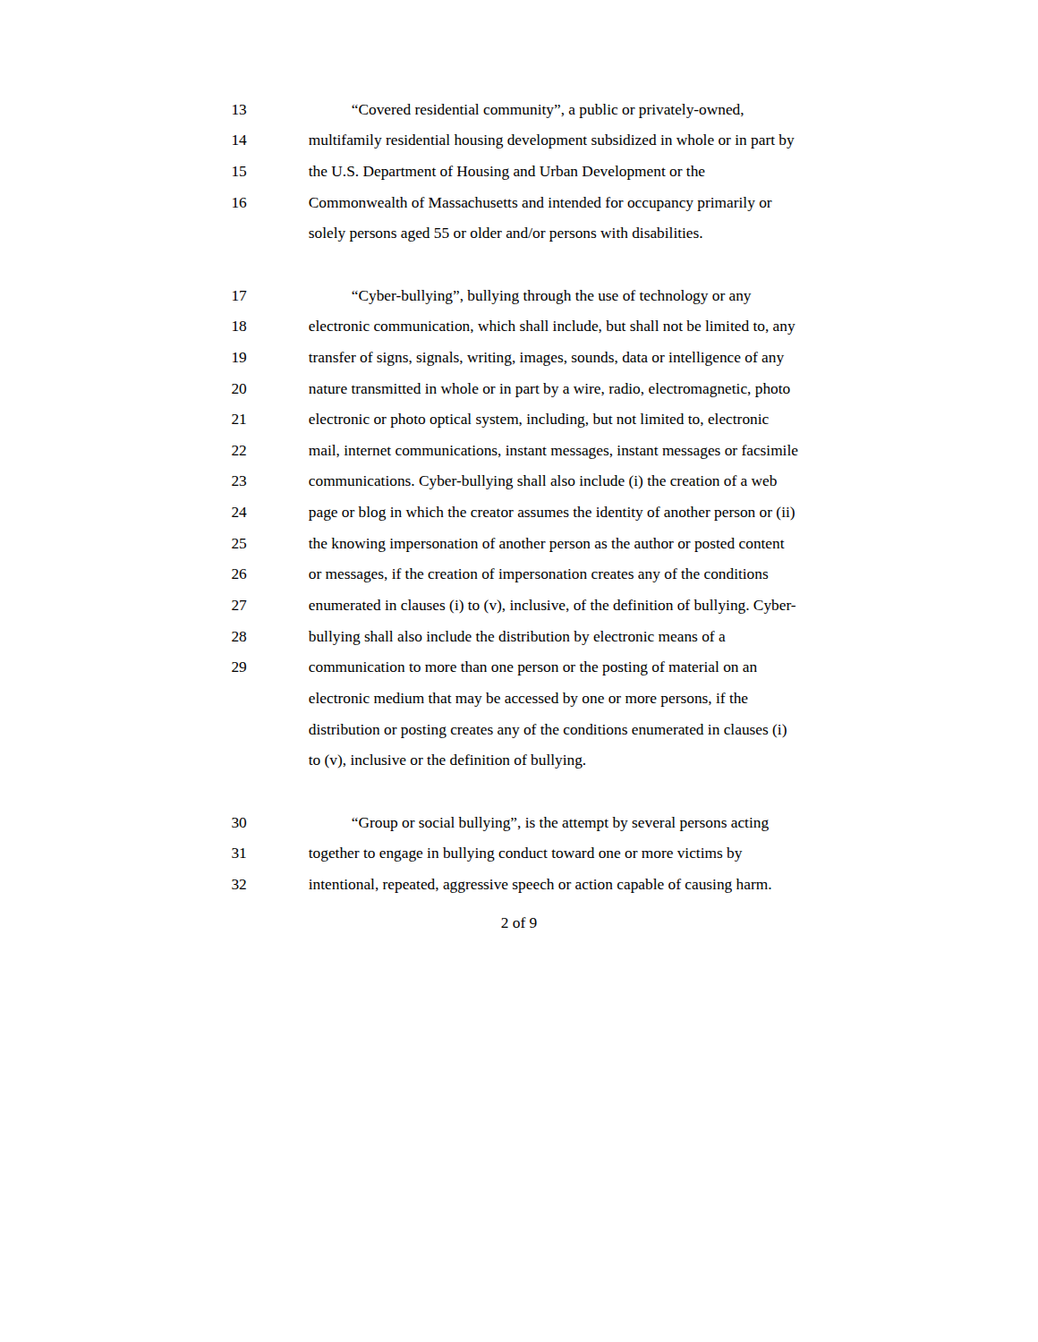13
14
15
16
“Covered residential community”, a public or privately-owned, multifamily residential housing development subsidized in whole or in part by the U.S. Department of Housing and Urban Development or the Commonwealth of Massachusetts and intended for occupancy primarily or solely persons aged 55 or older and/or persons with disabilities.
17
18
19
20
21
22
23
24
25
26
27
28
29
“Cyber-bullying”, bullying through the use of technology or any electronic communication, which shall include, but shall not be limited to, any transfer of signs, signals, writing, images, sounds, data or intelligence of any nature transmitted in whole or in part by a wire, radio, electromagnetic, photo electronic or photo optical system, including, but not limited to, electronic mail, internet communications, instant messages, instant messages or facsimile communications. Cyber-bullying shall also include (i) the creation of a web page or blog in which the creator assumes the identity of another person or (ii) the knowing impersonation of another person as the author or posted content or messages, if the creation of impersonation creates any of the conditions enumerated in clauses (i) to (v), inclusive, of the definition of bullying. Cyber-bullying shall also include the distribution by electronic means of a communication to more than one person or the posting of material on an electronic medium that may be accessed by one or more persons, if the distribution or posting creates any of the conditions enumerated in clauses (i) to (v), inclusive or the definition of bullying.
30
31
32
“Group or social bullying”, is the attempt by several persons acting together to engage in bullying conduct toward one or more victims by intentional, repeated, aggressive speech or action capable of causing harm.
2 of 9